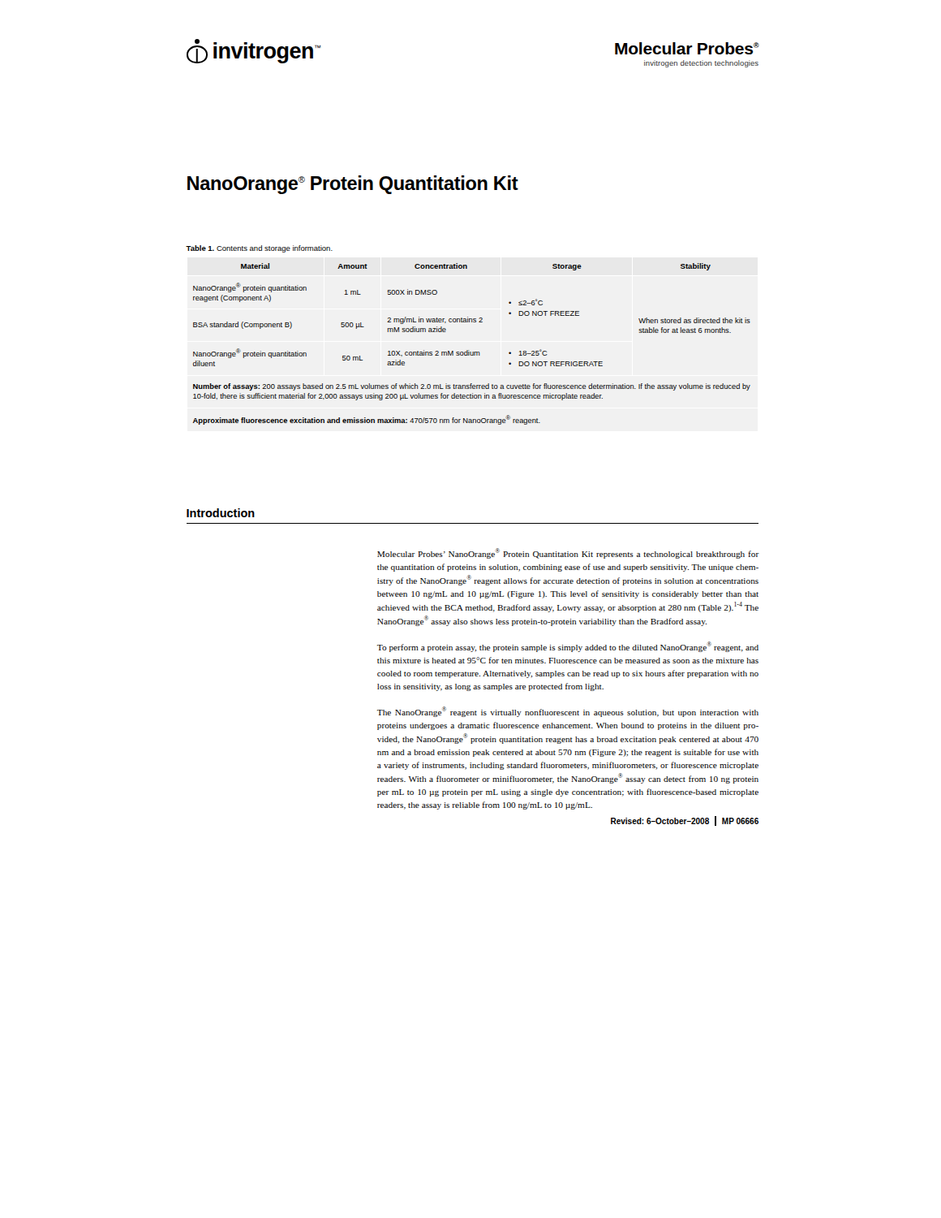invitrogen™
Molecular Probes®
invitrogen detection technologies
NanoOrange® Protein Quantitation Kit
Table 1. Contents and storage information.
| Material | Amount | Concentration | Storage | Stability |
| --- | --- | --- | --- | --- |
| NanoOrange ® protein quantitation reagent (Component A) | 1 mL | 500X in DMSO | ≤2–6˚C DO NOT FREEZE | When stored as directed the kit is stable for at least 6 months. |
| BSA standard (Component B) | 500 µL | 2 mg/mL in water, contains 2 mM sodium azide |
| NanoOrange ® protein quantitation diluent | 50 mL | 10X, contains 2 mM sodium azide | 18–25˚C DO NOT REFRIGERATE |
| Number of assays: 200 assays based on 2.5 mL volumes of which 2.0 mL is transferred to a cuvette for fluorescence determination. If the assay volume is reduced by 10-fold, there is sufficient material for 2,000 assays using 200 µL volumes for detection in a fluorescence microplate reader. |
| Approximate fluorescence excitation and emission maxima: 470/570 nm for NanoOrange ® reagent. |
Introduction
Molecular Probes’ NanoOrange® Protein Quantitation Kit represents a technological breakthrough for the quantitation of proteins in solution, combining ease of use and superb sensitivity. The unique chemistry of the NanoOrange® reagent allows for accurate detection of proteins in solution at concentrations between 10 ng/mL and 10 µg/mL (Figure 1). This level of sensitivity is considerably better than that achieved with the BCA method, Bradford assay, Lowry assay, or absorption at 280 nm (Table 2).1-4 The NanoOrange® assay also shows less protein-to-protein variability than the Bradford assay.
To perform a protein assay, the protein sample is simply added to the diluted NanoOrange® reagent, and this mixture is heated at 95°C for ten minutes. Fluorescence can be measured as soon as the mixture has cooled to room temperature. Alternatively, samples can be read up to six hours after preparation with no loss in sensitivity, as long as samples are protected from light.
The NanoOrange® reagent is virtually nonfluorescent in aqueous solution, but upon interaction with proteins undergoes a dramatic fluorescence enhancement. When bound to proteins in the diluent provided, the NanoOrange® protein quantitation reagent has a broad excitation peak centered at about 470 nm and a broad emission peak centered at about 570 nm (Figure 2); the reagent is suitable for use with a variety of instruments, including standard fluorometers, minifluorometers, or fluorescence microplate readers. With a fluorometer or minifluorometer, the NanoOrange® assay can detect from 10 ng protein per mL to 10 µg protein per mL using a single dye concentration; with fluorescence-based microplate readers, the assay is reliable from 100 ng/mL to 10 µg/mL.
Revised: 6–October–2008 MP 06666